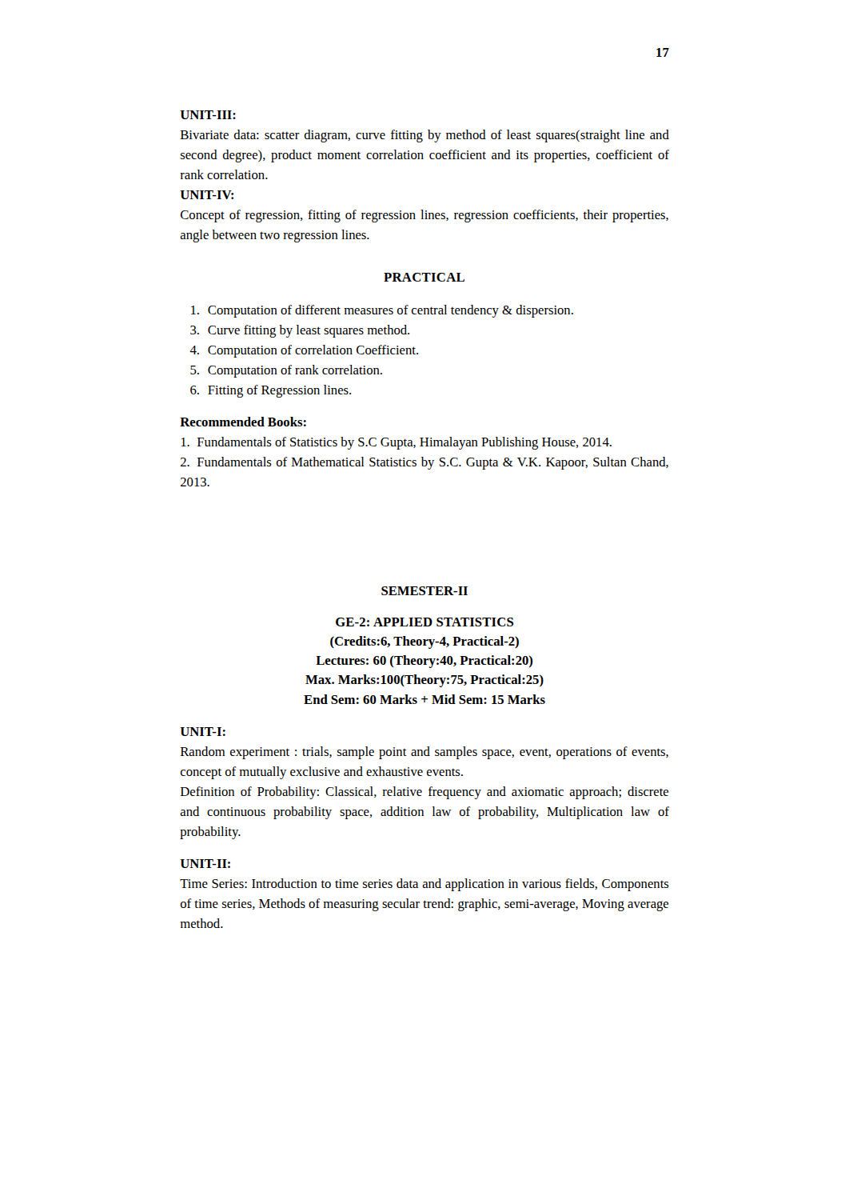17
UNIT-III:
Bivariate data: scatter diagram, curve fitting by method of least squares(straight line and second degree), product moment correlation coefficient and its properties, coefficient of rank correlation.
UNIT-IV:
Concept of regression, fitting of regression lines, regression coefficients, their properties, angle between two regression lines.
PRACTICAL
Computation of different measures of central tendency & dispersion.
Curve fitting by least squares method.
Computation of correlation Coefficient.
Computation of rank correlation.
Fitting of Regression lines.
Recommended Books:
1. Fundamentals of Statistics by S.C Gupta, Himalayan Publishing House, 2014.
2. Fundamentals of Mathematical Statistics by S.C. Gupta & V.K. Kapoor, Sultan Chand, 2013.
SEMESTER-II
GE-2: APPLIED STATISTICS
(Credits:6, Theory-4, Practical-2)
Lectures: 60 (Theory:40, Practical:20)
Max. Marks:100(Theory:75, Practical:25)
End Sem: 60 Marks + Mid Sem: 15 Marks
UNIT-I:
Random experiment : trials, sample point and samples space, event, operations of events, concept of mutually exclusive and exhaustive events.
Definition of Probability: Classical, relative frequency and axiomatic approach; discrete and continuous probability space, addition law of probability, Multiplication law of probability.
UNIT-II:
Time Series: Introduction to time series data and application in various fields, Components of time series, Methods of measuring secular trend: graphic, semi-average, Moving average method.